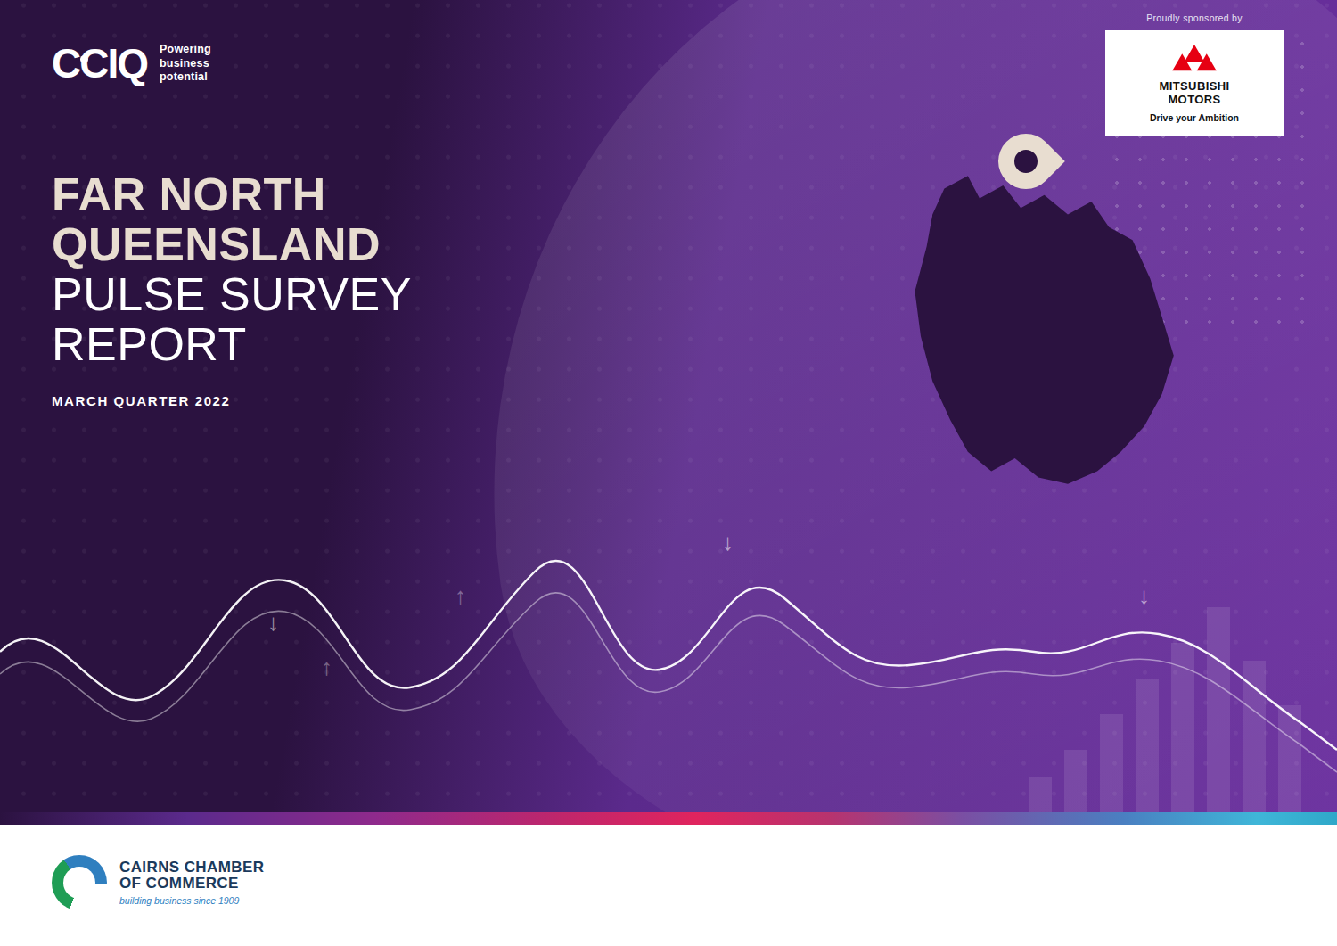CC IQ
Powering
business
potential
Proudly sponsored by
MITSUBISHI
MOTORS
Drive your Ambition
FAR NORTH QUEENSLAND PULSE SURVEY REPORT
MARCH QUARTER 2022
↓ ↑ ↑ ↓ ↓
CAIRNS CHAMBER
OF COMMERCE
building business since 1909